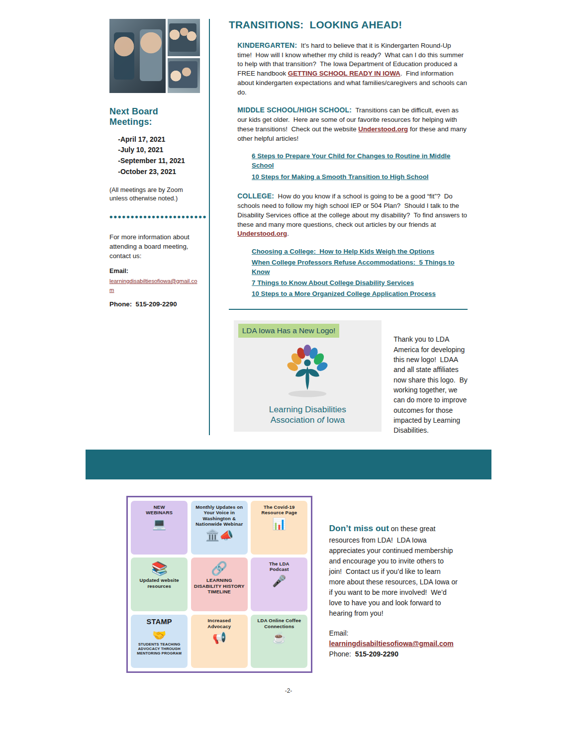Next Board Meetings:
-April 17, 2021
-July 10, 2021
-September 11, 2021
-October 23, 2021
(All meetings are by Zoom unless otherwise noted.)
•••••••••••••••••••••••
For more information about attending a board meeting, contact us:
Email:
learningdisabiltiesofiowa@gmail.com
Phone: 515-209-2290
TRANSITIONS: LOOKING AHEAD!
KINDERGARTEN: It’s hard to believe that it is Kindergarten Round-Up time! How will I know whether my child is ready? What can I do this summer to help with that transition? The Iowa Department of Education produced a FREE handbook GETTING SCHOOL READY IN IOWA. Find information about kindergarten expectations and what families/caregivers and schools can do.
MIDDLE SCHOOL/HIGH SCHOOL: Transitions can be difficult, even as our kids get older. Here are some of our favorite resources for helping with these transitions! Check out the website Understood.org for these and many other helpful articles!
6 Steps to Prepare Your Child for Changes to Routine in Middle School
10 Steps for Making a Smooth Transition to High School
COLLEGE: How do you know if a school is going to be a good “fit”? Do schools need to follow my high school IEP or 504 Plan? Should I talk to the Disability Services office at the college about my disability? To find answers to these and many more questions, check out articles by our friends at Understood.org.
Choosing a College: How to Help Kids Weigh the Options
When College Professors Refuse Accommodations: 5 Things to Know
7 Things to Know About College Disability Services
10 Steps to a More Organized College Application Process
LDA Iowa Has a New Logo!
Learning Disabilities
Association of Iowa
Thank you to LDA America for developing this new logo! LDAA and all state affiliates now share this logo. By working together, we can do more to improve outcomes for those impacted by Learning Disabilities.
New
Webinars
💻
Monthly Updates on Your Voice in Washington & Nationwide Webinar
🏛️📣
The Covid-19 Resource Page
📊
📚
Updated website resources
🔗
Learning Disability History Timeline
The LDA
Podcast
🎤
STAMP
🤝
Students Teaching Advocacy Through Mentoring Program
Increased
Advocacy
📢
LDA Online Coffee Connections
☕
Don’t miss out on these great resources from LDA! LDA Iowa appreciates your continued membership and encourage you to invite others to join! Contact us if you’d like to learn more about these resources, LDA Iowa or if you want to be more involved! We’d love to have you and look forward to hearing from you!
Email: learningdisabiltiesofiowa@gmail.com
Phone: 515-209-2290
-2-